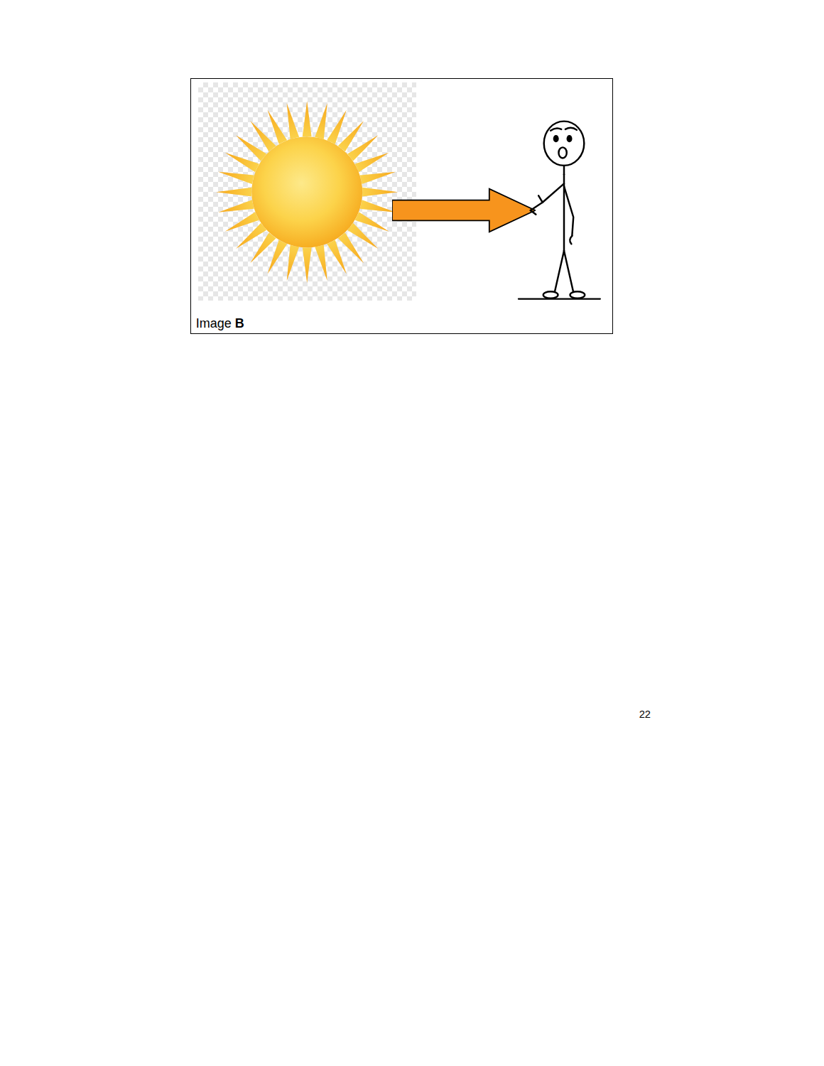Image B
22